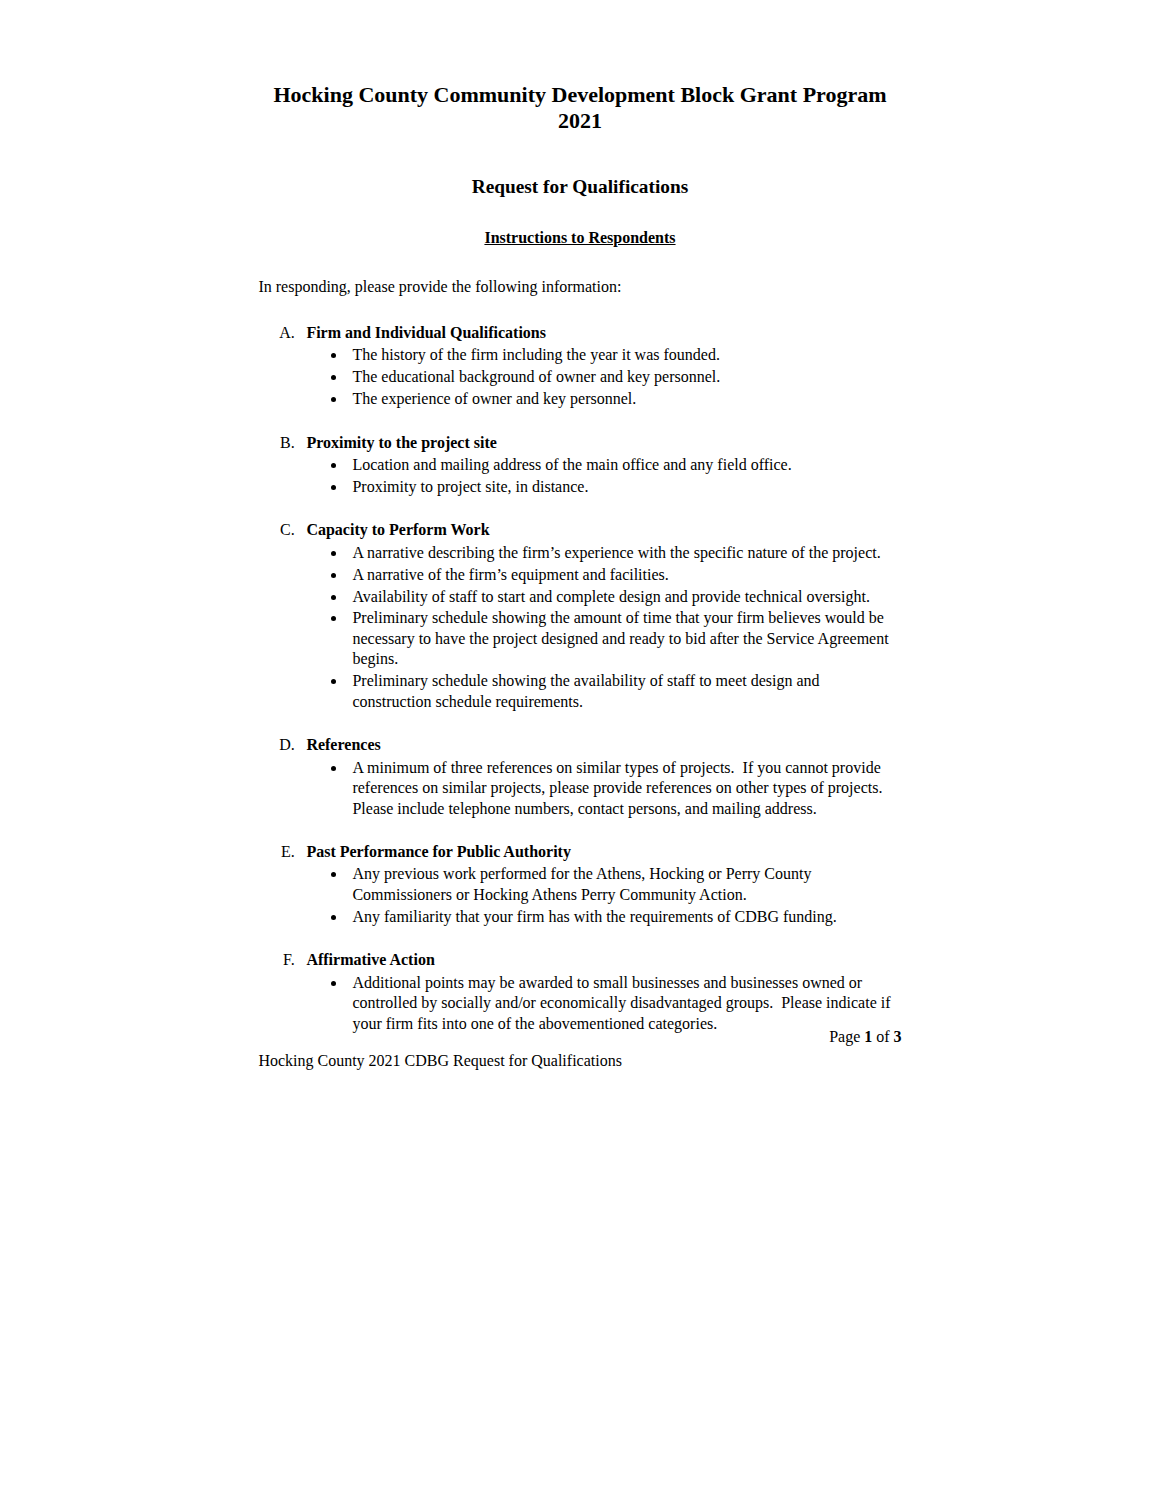Hocking County Community Development Block Grant Program 2021
Request for Qualifications
Instructions to Respondents
In responding, please provide the following information:
Firm and Individual Qualifications
The history of the firm including the year it was founded.
The educational background of owner and key personnel.
The experience of owner and key personnel.
Proximity to the project site
Location and mailing address of the main office and any field office.
Proximity to project site, in distance.
Capacity to Perform Work
A narrative describing the firm’s experience with the specific nature of the project.
A narrative of the firm’s equipment and facilities.
Availability of staff to start and complete design and provide technical oversight.
Preliminary schedule showing the amount of time that your firm believes would be necessary to have the project designed and ready to bid after the Service Agreement begins.
Preliminary schedule showing the availability of staff to meet design and construction schedule requirements.
References
A minimum of three references on similar types of projects. If you cannot provide references on similar projects, please provide references on other types of projects. Please include telephone numbers, contact persons, and mailing address.
Past Performance for Public Authority
Any previous work performed for the Athens, Hocking or Perry County Commissioners or Hocking Athens Perry Community Action.
Any familiarity that your firm has with the requirements of CDBG funding.
Affirmative Action
Additional points may be awarded to small businesses and businesses owned or controlled by socially and/or economically disadvantaged groups. Please indicate if your firm fits into one of the abovementioned categories.
Page 1 of 3
Hocking County 2021 CDBG Request for Qualifications